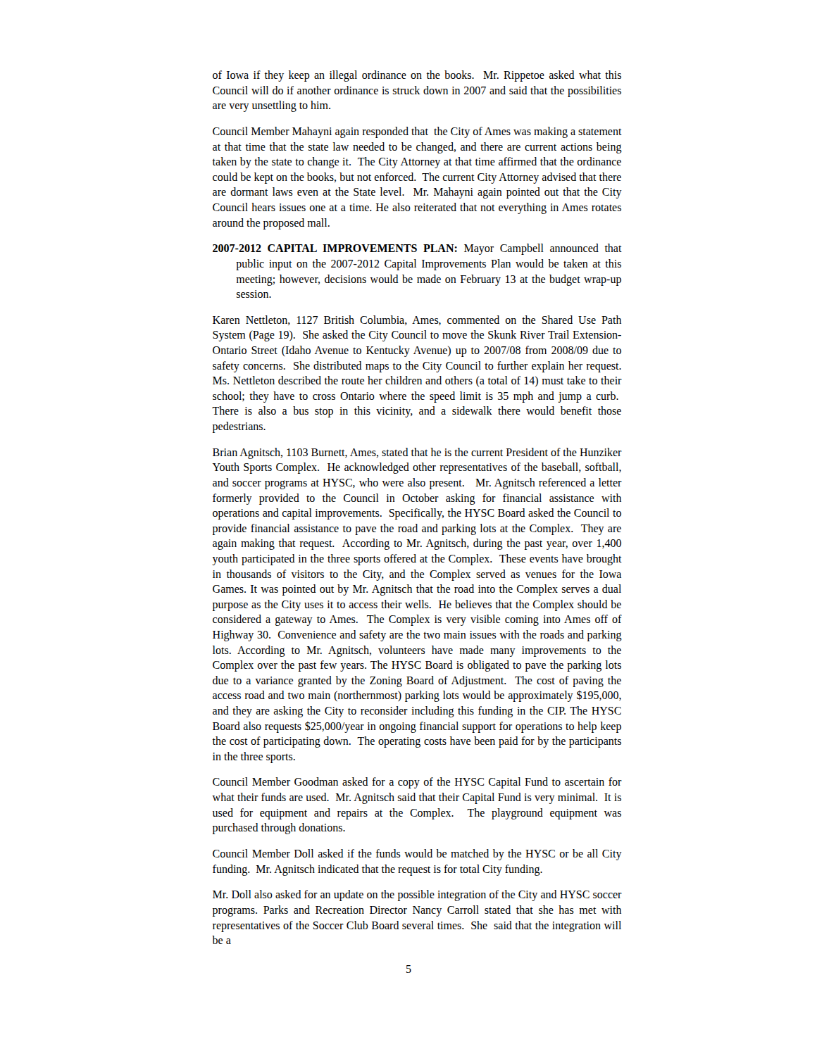of Iowa if they keep an illegal ordinance on the books. Mr. Rippetoe asked what this Council will do if another ordinance is struck down in 2007 and said that the possibilities are very unsettling to him.
Council Member Mahayni again responded that the City of Ames was making a statement at that time that the state law needed to be changed, and there are current actions being taken by the state to change it. The City Attorney at that time affirmed that the ordinance could be kept on the books, but not enforced. The current City Attorney advised that there are dormant laws even at the State level. Mr. Mahayni again pointed out that the City Council hears issues one at a time. He also reiterated that not everything in Ames rotates around the proposed mall.
2007-2012 CAPITAL IMPROVEMENTS PLAN: Mayor Campbell announced that public input on the 2007-2012 Capital Improvements Plan would be taken at this meeting; however, decisions would be made on February 13 at the budget wrap-up session.
Karen Nettleton, 1127 British Columbia, Ames, commented on the Shared Use Path System (Page 19). She asked the City Council to move the Skunk River Trail Extension- Ontario Street (Idaho Avenue to Kentucky Avenue) up to 2007/08 from 2008/09 due to safety concerns. She distributed maps to the City Council to further explain her request. Ms. Nettleton described the route her children and others (a total of 14) must take to their school; they have to cross Ontario where the speed limit is 35 mph and jump a curb. There is also a bus stop in this vicinity, and a sidewalk there would benefit those pedestrians.
Brian Agnitsch, 1103 Burnett, Ames, stated that he is the current President of the Hunziker Youth Sports Complex. He acknowledged other representatives of the baseball, softball, and soccer programs at HYSC, who were also present. Mr. Agnitsch referenced a letter formerly provided to the Council in October asking for financial assistance with operations and capital improvements. Specifically, the HYSC Board asked the Council to provide financial assistance to pave the road and parking lots at the Complex. They are again making that request. According to Mr. Agnitsch, during the past year, over 1,400 youth participated in the three sports offered at the Complex. These events have brought in thousands of visitors to the City, and the Complex served as venues for the Iowa Games. It was pointed out by Mr. Agnitsch that the road into the Complex serves a dual purpose as the City uses it to access their wells. He believes that the Complex should be considered a gateway to Ames. The Complex is very visible coming into Ames off of Highway 30. Convenience and safety are the two main issues with the roads and parking lots. According to Mr. Agnitsch, volunteers have made many improvements to the Complex over the past few years. The HYSC Board is obligated to pave the parking lots due to a variance granted by the Zoning Board of Adjustment. The cost of paving the access road and two main (northernmost) parking lots would be approximately $195,000, and they are asking the City to reconsider including this funding in the CIP. The HYSC Board also requests $25,000/year in ongoing financial support for operations to help keep the cost of participating down. The operating costs have been paid for by the participants in the three sports.
Council Member Goodman asked for a copy of the HYSC Capital Fund to ascertain for what their funds are used. Mr. Agnitsch said that their Capital Fund is very minimal. It is used for equipment and repairs at the Complex. The playground equipment was purchased through donations.
Council Member Doll asked if the funds would be matched by the HYSC or be all City funding. Mr. Agnitsch indicated that the request is for total City funding.
Mr. Doll also asked for an update on the possible integration of the City and HYSC soccer programs. Parks and Recreation Director Nancy Carroll stated that she has met with representatives of the Soccer Club Board several times. She said that the integration will be a
5